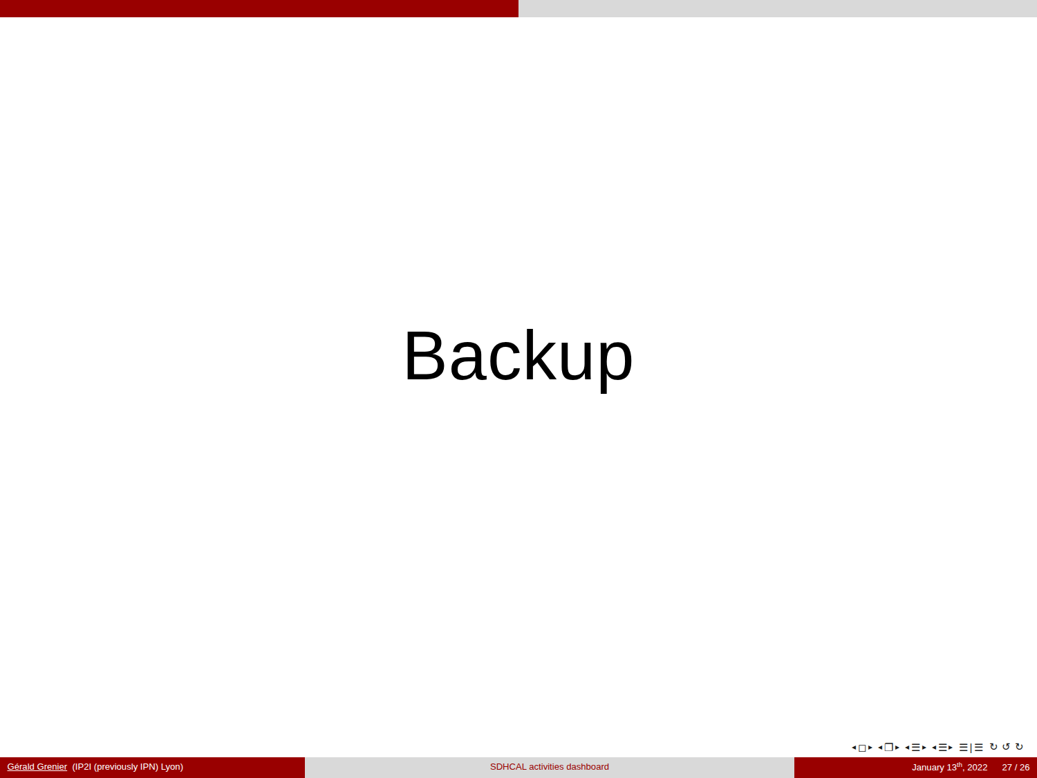Backup
◂◻▸ ◂❐▸ ◂☰▸ ◂☰▸ ☰|☰ ↻ ↺ ↻
Gérald Grenier (IP2I (previously IPN) Lyon)
SDHCAL activities dashboard
January 13th, 202227 / 26